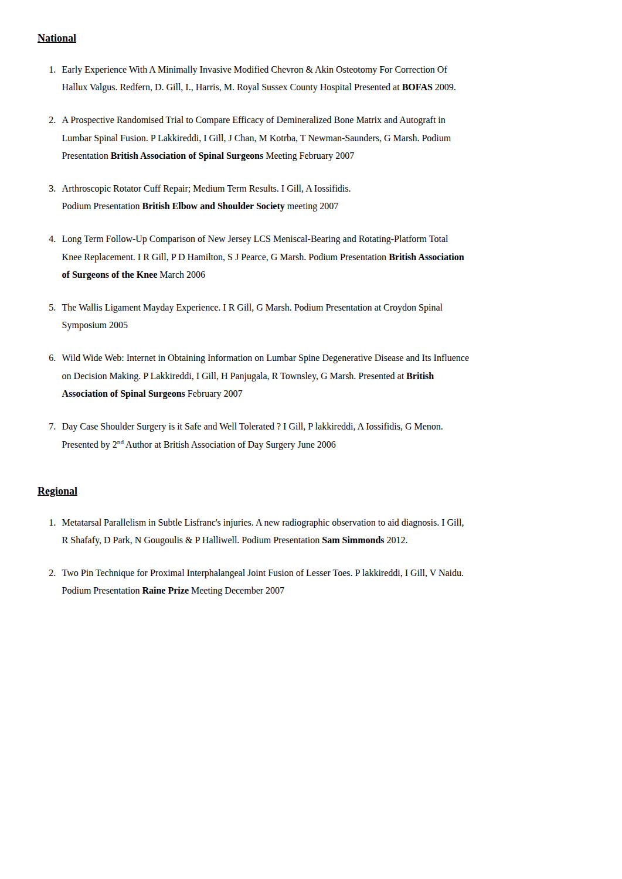National
Early Experience With A Minimally Invasive Modified Chevron & Akin Osteotomy For Correction Of Hallux Valgus. Redfern, D. Gill, I., Harris, M. Royal Sussex County Hospital Presented at BOFAS 2009.
A Prospective Randomised Trial to Compare Efficacy of Demineralized Bone Matrix and Autograft in Lumbar Spinal Fusion. P Lakkireddi, I Gill, J Chan, M Kotrba, T Newman-Saunders, G Marsh. Podium Presentation British Association of Spinal Surgeons Meeting February 2007
Arthroscopic Rotator Cuff Repair; Medium Term Results. I Gill, A Iossifidis.
Podium Presentation British Elbow and Shoulder Society meeting 2007
Long Term Follow-Up Comparison of New Jersey LCS Meniscal-Bearing and Rotating-Platform Total Knee Replacement. I R Gill, P D Hamilton, S J Pearce, G Marsh. Podium Presentation British Association of Surgeons of the Knee March 2006
The Wallis Ligament Mayday Experience. I R Gill, G Marsh. Podium Presentation at Croydon Spinal Symposium 2005
Wild Wide Web: Internet in Obtaining Information on Lumbar Spine Degenerative Disease and Its Influence on Decision Making. P Lakkireddi, I Gill, H Panjugala, R Townsley, G Marsh. Presented at British Association of Spinal Surgeons February 2007
Day Case Shoulder Surgery is it Safe and Well Tolerated ? I Gill, P lakkireddi, A Iossifidis, G Menon. Presented by 2nd Author at British Association of Day Surgery June 2006
Regional
Metatarsal Parallelism in Subtle Lisfranc's injuries. A new radiographic observation to aid diagnosis. I Gill, R Shafafy, D Park, N Gougoulis & P Halliwell. Podium Presentation Sam Simmonds 2012.
Two Pin Technique for Proximal Interphalangeal Joint Fusion of Lesser Toes. P lakkireddi, I Gill, V Naidu. Podium Presentation Raine Prize Meeting December 2007